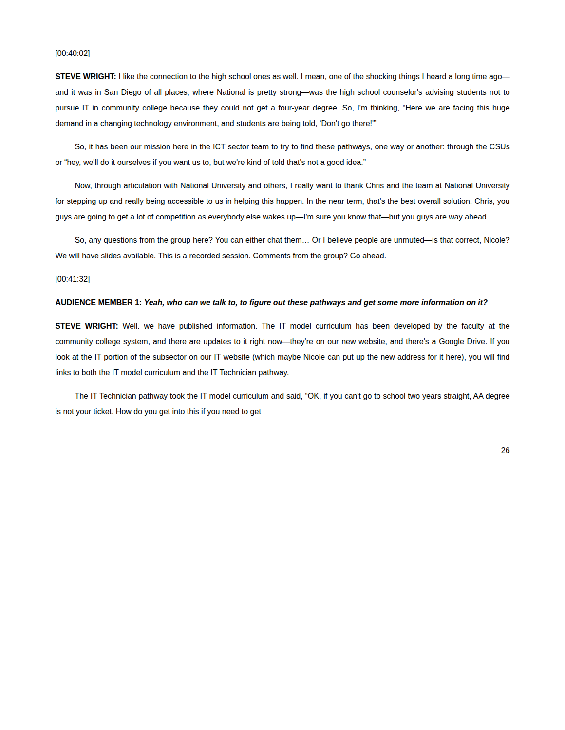[00:40:02]
STEVE WRIGHT: I like the connection to the high school ones as well. I mean, one of the shocking things I heard a long time ago—and it was in San Diego of all places, where National is pretty strong—was the high school counselor's advising students not to pursue IT in community college because they could not get a four-year degree. So, I'm thinking, “Here we are facing this huge demand in a changing technology environment, and students are being told, ‘Don't go there!'”
So, it has been our mission here in the ICT sector team to try to find these pathways, one way or another: through the CSUs or “hey, we'll do it ourselves if you want us to, but we're kind of told that's not a good idea.”
Now, through articulation with National University and others, I really want to thank Chris and the team at National University for stepping up and really being accessible to us in helping this happen. In the near term, that's the best overall solution. Chris, you guys are going to get a lot of competition as everybody else wakes up—I'm sure you know that—but you guys are way ahead.
So, any questions from the group here? You can either chat them… Or I believe people are unmuted—is that correct, Nicole? We will have slides available. This is a recorded session. Comments from the group? Go ahead.
[00:41:32]
AUDIENCE MEMBER 1: Yeah, who can we talk to, to figure out these pathways and get some more information on it?
STEVE WRIGHT: Well, we have published information. The IT model curriculum has been developed by the faculty at the community college system, and there are updates to it right now—they're on our new website, and there's a Google Drive. If you look at the IT portion of the subsector on our IT website (which maybe Nicole can put up the new address for it here), you will find links to both the IT model curriculum and the IT Technician pathway.
The IT Technician pathway took the IT model curriculum and said, “OK, if you can't go to school two years straight, AA degree is not your ticket. How do you get into this if you need to get
26